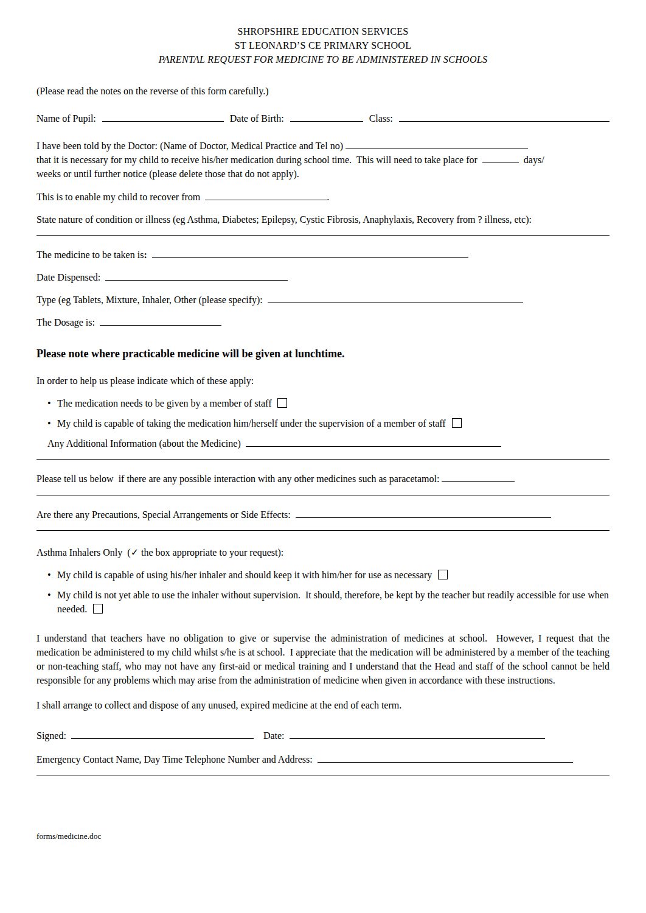Shropshire Education Services
St Leonard’s CE Primary School
Parental Request for Medicine to be Administered in Schools
(Please read the notes on the reverse of this form carefully.)
Name of Pupil: Date of Birth: Class:
I have been told by the Doctor: (Name of Doctor, Medical Practice and Tel no)
that it is necessary for my child to receive his/her medication during school time. This will need to take place for days/
weeks or until further notice (please delete those that do not apply).
This is to enable my child to recover from .
State nature of condition or illness (eg Asthma, Diabetes; Epilepsy, Cystic Fibrosis, Anaphylaxis, Recovery from ? illness, etc):
The medicine to be taken is:
Date Dispensed:
Type (eg Tablets, Mixture, Inhaler, Other (please specify):
The Dosage is:
Please note where practicable medicine will be given at lunchtime.
In order to help us please indicate which of these apply:
The medication needs to be given by a member of staff
My child is capable of taking the medication him/herself under the supervision of a member of staff
Any Additional Information (about the Medicine)
Please tell us below if there are any possible interaction with any other medicines such as paracetamol:
Are there any Precautions, Special Arrangements or Side Effects:
Asthma Inhalers Only (✓ the box appropriate to your request):
My child is capable of using his/her inhaler and should keep it with him/her for use as necessary
My child is not yet able to use the inhaler without supervision. It should, therefore, be kept by the teacher but readily accessible for use when needed.
I understand that teachers have no obligation to give or supervise the administration of medicines at school. However, I request that the medication be administered to my child whilst s/he is at school. I appreciate that the medication will be administered by a member of the teaching or non-teaching staff, who may not have any first-aid or medical training and I understand that the Head and staff of the school cannot be held responsible for any problems which may arise from the administration of medicine when given in accordance with these instructions.
I shall arrange to collect and dispose of any unused, expired medicine at the end of each term.
Signed: Date:
Emergency Contact Name, Day Time Telephone Number and Address:
forms/medicine.doc